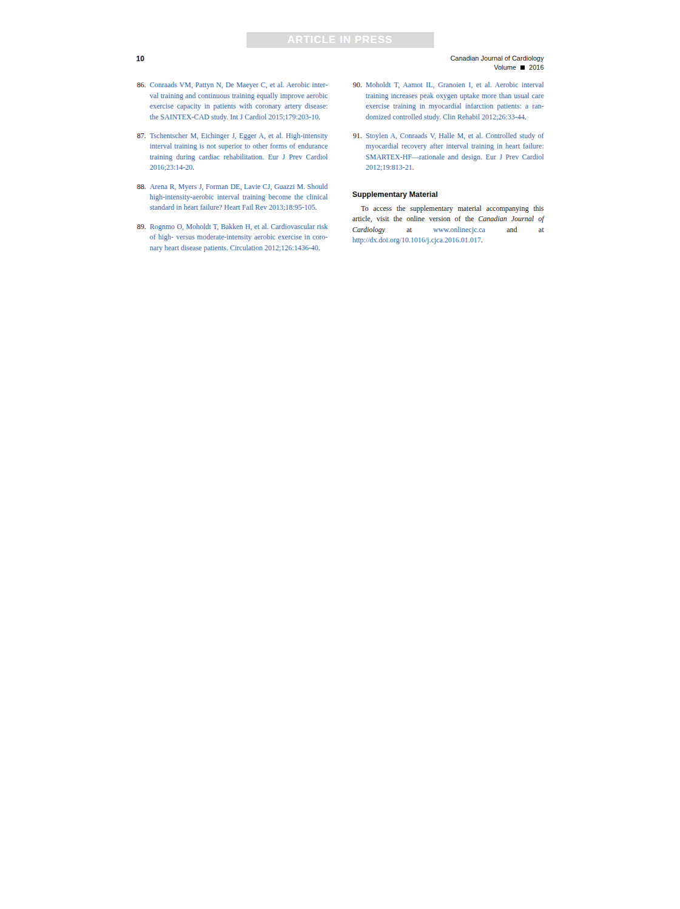ARTICLE IN PRESS
10
Canadian Journal of Cardiology Volume 2016
86. Conraads VM, Pattyn N, De Maeyer C, et al. Aerobic interval training and continuous training equally improve aerobic exercise capacity in patients with coronary artery disease: the SAINTEX-CAD study. Int J Cardiol 2015;179:203-10.
87. Tschentscher M, Eichinger J, Egger A, et al. High-intensity interval training is not superior to other forms of endurance training during cardiac rehabilitation. Eur J Prev Cardiol 2016;23:14-20.
88. Arena R, Myers J, Forman DE, Lavie CJ, Guazzi M. Should high-intensity-aerobic interval training become the clinical standard in heart failure? Heart Fail Rev 2013;18:95-105.
89. Rognmo O, Moholdt T, Bakken H, et al. Cardiovascular risk of high- versus moderate-intensity aerobic exercise in coronary heart disease patients. Circulation 2012;126:1436-40.
90. Moholdt T, Aamot IL, Granoien I, et al. Aerobic interval training increases peak oxygen uptake more than usual care exercise training in myocardial infarction patients: a randomized controlled study. Clin Rehabil 2012;26:33-44.
91. Stoylen A, Conraads V, Halle M, et al. Controlled study of myocardial recovery after interval training in heart failure: SMARTEX-HF—rationale and design. Eur J Prev Cardiol 2012;19:813-21.
Supplementary Material
To access the supplementary material accompanying this article, visit the online version of the Canadian Journal of Cardiology at www.onlinecjc.ca and at http://dx.doi.org/10.1016/j.cjca.2016.01.017.